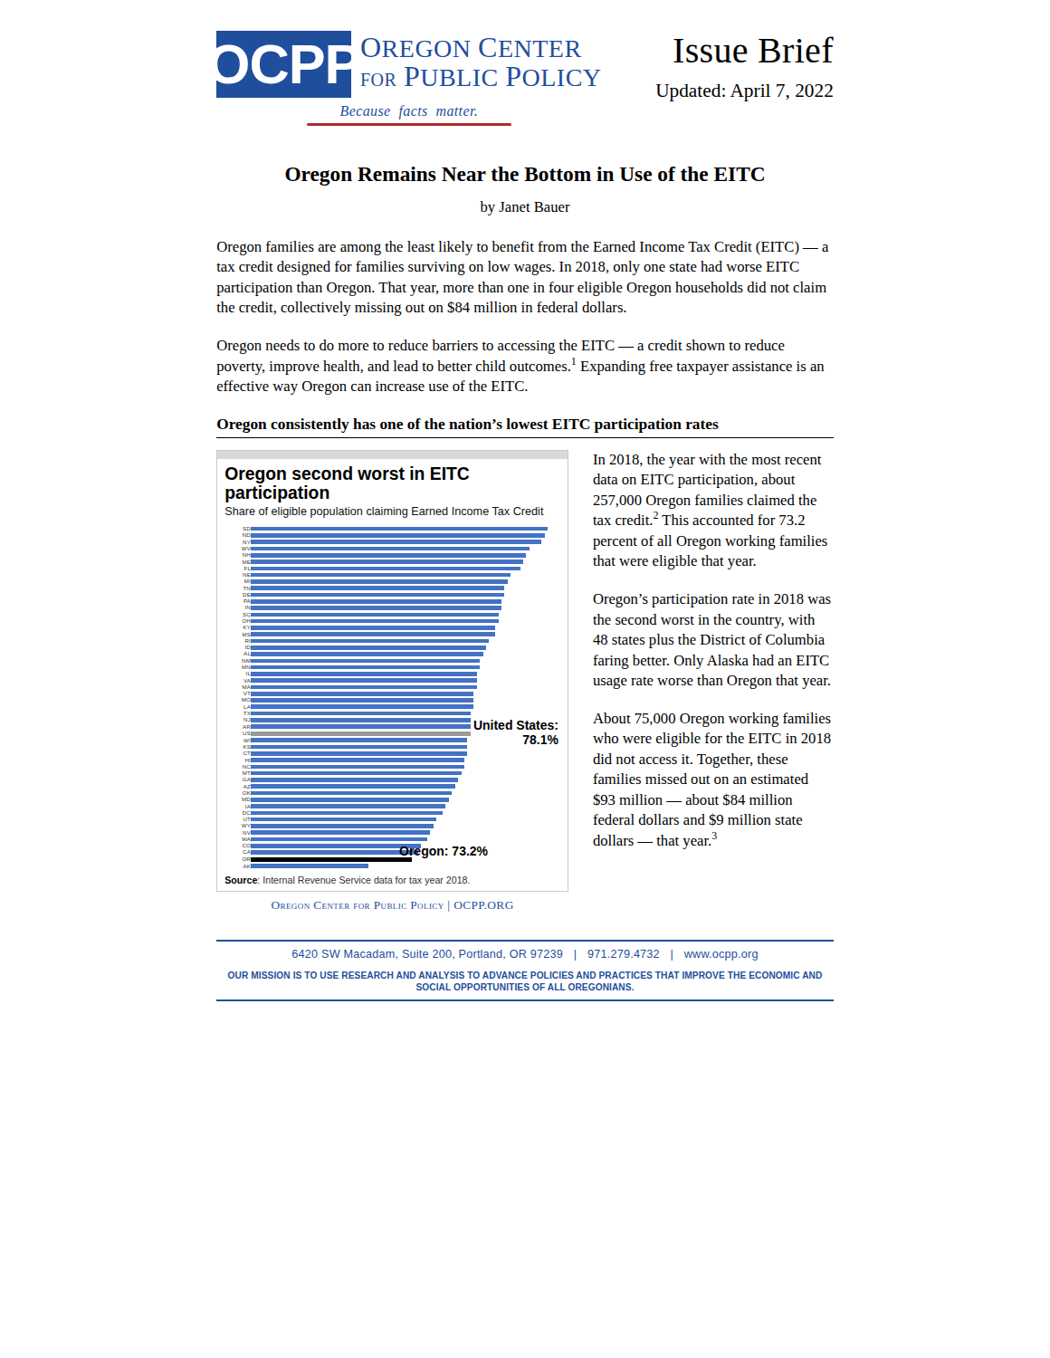OCPP
OREGON CENTER
for PUBLIC POLICY
Because facts matter.
Issue Brief
Updated: April 7, 2022
Oregon Remains Near the Bottom in Use of the EITC
by Janet Bauer
Oregon families are among the least likely to benefit from the Earned Income Tax Credit (EITC) — a tax credit designed for families surviving on low wages. In 2018, only one state had worse EITC participation than Oregon. That year, more than one in four eligible Oregon households did not claim the credit, collectively missing out on $84 million in federal dollars.
Oregon needs to do more to reduce barriers to accessing the EITC — a credit shown to reduce poverty, improve health, and lead to better child outcomes.1 Expanding free taxpayer assistance is an effective way Oregon can increase use of the EITC.
Oregon consistently has one of the nation’s lowest EITC participation rates
Oregon second worst in EITC participation
Share of eligible population claiming Earned Income Tax Credit
| SD | |
| ND | |
| NY | |
| WV | |
| NH | |
| ME | |
| FL | |
| NE | |
| MI | |
| TN | |
| DE | |
| PA | |
| IN | |
| SC | |
| OH | |
| KY | |
| MS | |
| RI | |
| ID | |
| AL | |
| NM | |
| MN | |
| IL | |
| VA | |
| MA | |
| VT | |
| MO | |
| LA | |
| TX | |
| NJ | |
| AR | |
| US | |
| WI | |
| KS | |
| CT | |
| HI | |
| NC | |
| MT | |
| GA | |
| AZ | |
| OK | |
| MD | |
| IA | |
| DC | |
| UT | |
| WY | |
| NV | |
| WA | |
| CO | |
| CA | |
| OR | |
| AK | |
United States:
78.1%
Oregon: 73.2%
Source: Internal Revenue Service data for tax year 2018.
Oregon Center for Public Policy | OCPP.ORG
In 2018, the year with the most recent data on EITC participation, about 257,000 Oregon families claimed the tax credit.2 This accounted for 73.2 percent of all Oregon working families that were eligible that year.
Oregon’s participation rate in 2018 was the second worst in the country, with 48 states plus the District of Columbia faring better. Only Alaska had an EITC usage rate worse than Oregon that year.
About 75,000 Oregon working families who were eligible for the EITC in 2018 did not access it. Together, these families missed out on an estimated $93 million — about $84 million federal dollars and $9 million state dollars — that year.3
6420 SW Macadam, Suite 200, Portland, OR 97239 | 971.279.4732 | www.ocpp.org
OUR MISSION IS TO USE RESEARCH AND ANALYSIS TO ADVANCE POLICIES AND PRACTICES THAT IMPROVE THE ECONOMIC AND SOCIAL OPPORTUNITIES OF ALL OREGONIANS.